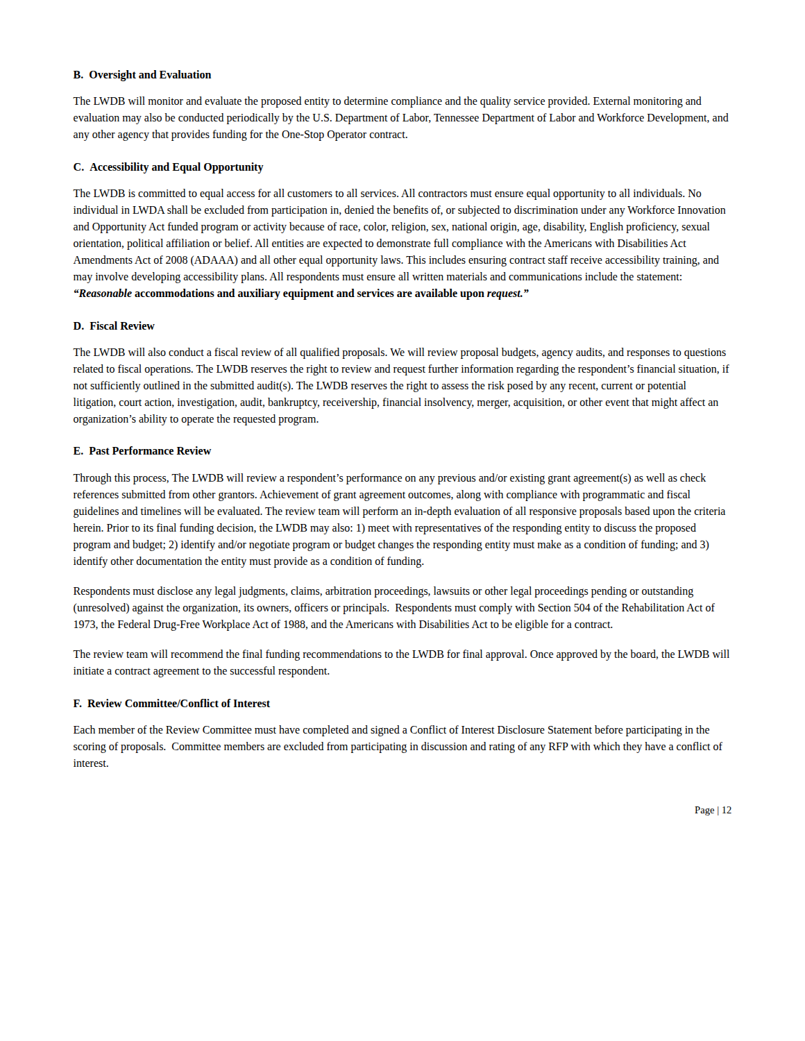B. Oversight and Evaluation
The LWDB will monitor and evaluate the proposed entity to determine compliance and the quality service provided. External monitoring and evaluation may also be conducted periodically by the U.S. Department of Labor, Tennessee Department of Labor and Workforce Development, and any other agency that provides funding for the One-Stop Operator contract.
C. Accessibility and Equal Opportunity
The LWDB is committed to equal access for all customers to all services. All contractors must ensure equal opportunity to all individuals. No individual in LWDA shall be excluded from participation in, denied the benefits of, or subjected to discrimination under any Workforce Innovation and Opportunity Act funded program or activity because of race, color, religion, sex, national origin, age, disability, English proficiency, sexual orientation, political affiliation or belief. All entities are expected to demonstrate full compliance with the Americans with Disabilities Act Amendments Act of 2008 (ADAAA) and all other equal opportunity laws. This includes ensuring contract staff receive accessibility training, and may involve developing accessibility plans. All respondents must ensure all written materials and communications include the statement: “Reasonable accommodations and auxiliary equipment and services are available upon request.”
D. Fiscal Review
The LWDB will also conduct a fiscal review of all qualified proposals. We will review proposal budgets, agency audits, and responses to questions related to fiscal operations. The LWDB reserves the right to review and request further information regarding the respondent’s financial situation, if not sufficiently outlined in the submitted audit(s). The LWDB reserves the right to assess the risk posed by any recent, current or potential litigation, court action, investigation, audit, bankruptcy, receivership, financial insolvency, merger, acquisition, or other event that might affect an organization’s ability to operate the requested program.
E. Past Performance Review
Through this process, The LWDB will review a respondent’s performance on any previous and/or existing grant agreement(s) as well as check references submitted from other grantors. Achievement of grant agreement outcomes, along with compliance with programmatic and fiscal guidelines and timelines will be evaluated. The review team will perform an in-depth evaluation of all responsive proposals based upon the criteria herein. Prior to its final funding decision, the LWDB may also: 1) meet with representatives of the responding entity to discuss the proposed program and budget; 2) identify and/or negotiate program or budget changes the responding entity must make as a condition of funding; and 3) identify other documentation the entity must provide as a condition of funding.
Respondents must disclose any legal judgments, claims, arbitration proceedings, lawsuits or other legal proceedings pending or outstanding (unresolved) against the organization, its owners, officers or principals. Respondents must comply with Section 504 of the Rehabilitation Act of 1973, the Federal Drug-Free Workplace Act of 1988, and the Americans with Disabilities Act to be eligible for a contract.
The review team will recommend the final funding recommendations to the LWDB for final approval. Once approved by the board, the LWDB will initiate a contract agreement to the successful respondent.
F. Review Committee/Conflict of Interest
Each member of the Review Committee must have completed and signed a Conflict of Interest Disclosure Statement before participating in the scoring of proposals. Committee members are excluded from participating in discussion and rating of any RFP with which they have a conflict of interest.
Page | 12